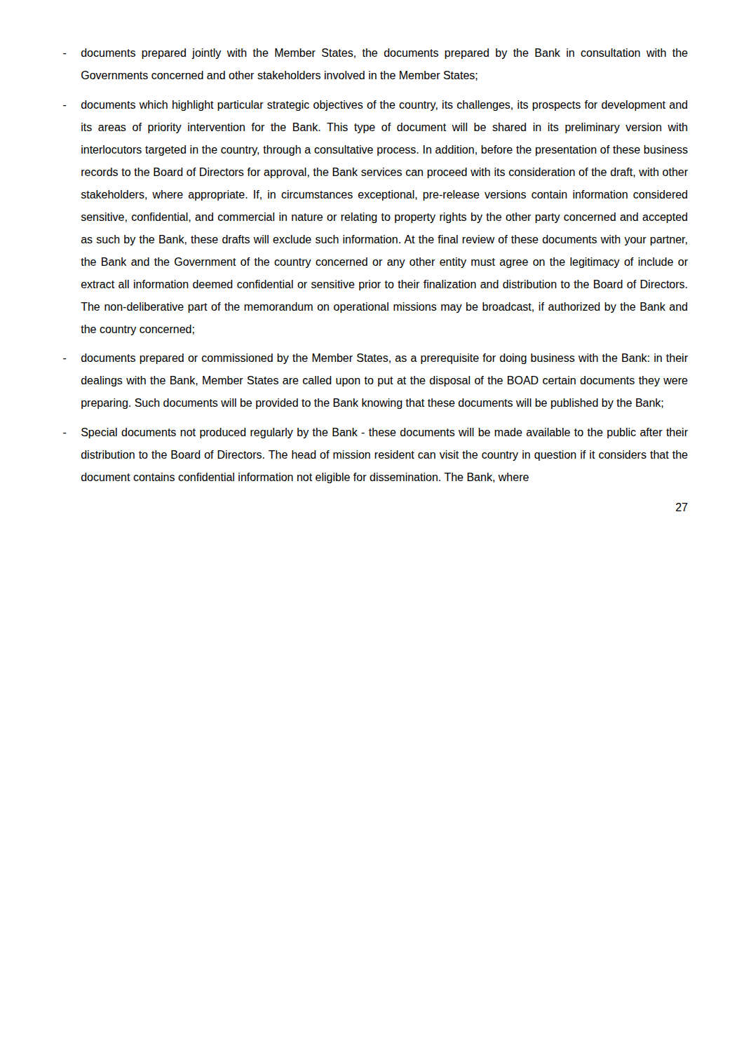documents prepared jointly with the Member States, the documents prepared by the Bank in consultation with the Governments concerned and other stakeholders involved in the Member States;
documents which highlight particular strategic objectives of the country, its challenges, its prospects for development and its areas of priority intervention for the Bank. This type of document will be shared in its preliminary version with interlocutors targeted in the country, through a consultative process. In addition, before the presentation of these business records to the Board of Directors for approval, the Bank services can proceed with its consideration of the draft, with other stakeholders, where appropriate. If, in circumstances exceptional, pre-release versions contain information considered sensitive, confidential, and commercial in nature or relating to property rights by the other party concerned and accepted as such by the Bank, these drafts will exclude such information. At the final review of these documents with your partner, the Bank and the Government of the country concerned or any other entity must agree on the legitimacy of include or extract all information deemed confidential or sensitive prior to their finalization and distribution to the Board of Directors. The non-deliberative part of the memorandum on operational missions may be broadcast, if authorized by the Bank and the country concerned;
documents prepared or commissioned by the Member States, as a prerequisite for doing business with the Bank: in their dealings with the Bank, Member States are called upon to put at the disposal of the BOAD certain documents they were preparing. Such documents will be provided to the Bank knowing that these documents will be published by the Bank;
Special documents not produced regularly by the Bank - these documents will be made available to the public after their distribution to the Board of Directors. The head of mission resident can visit the country in question if it considers that the document contains confidential information not eligible for dissemination. The Bank, where
27